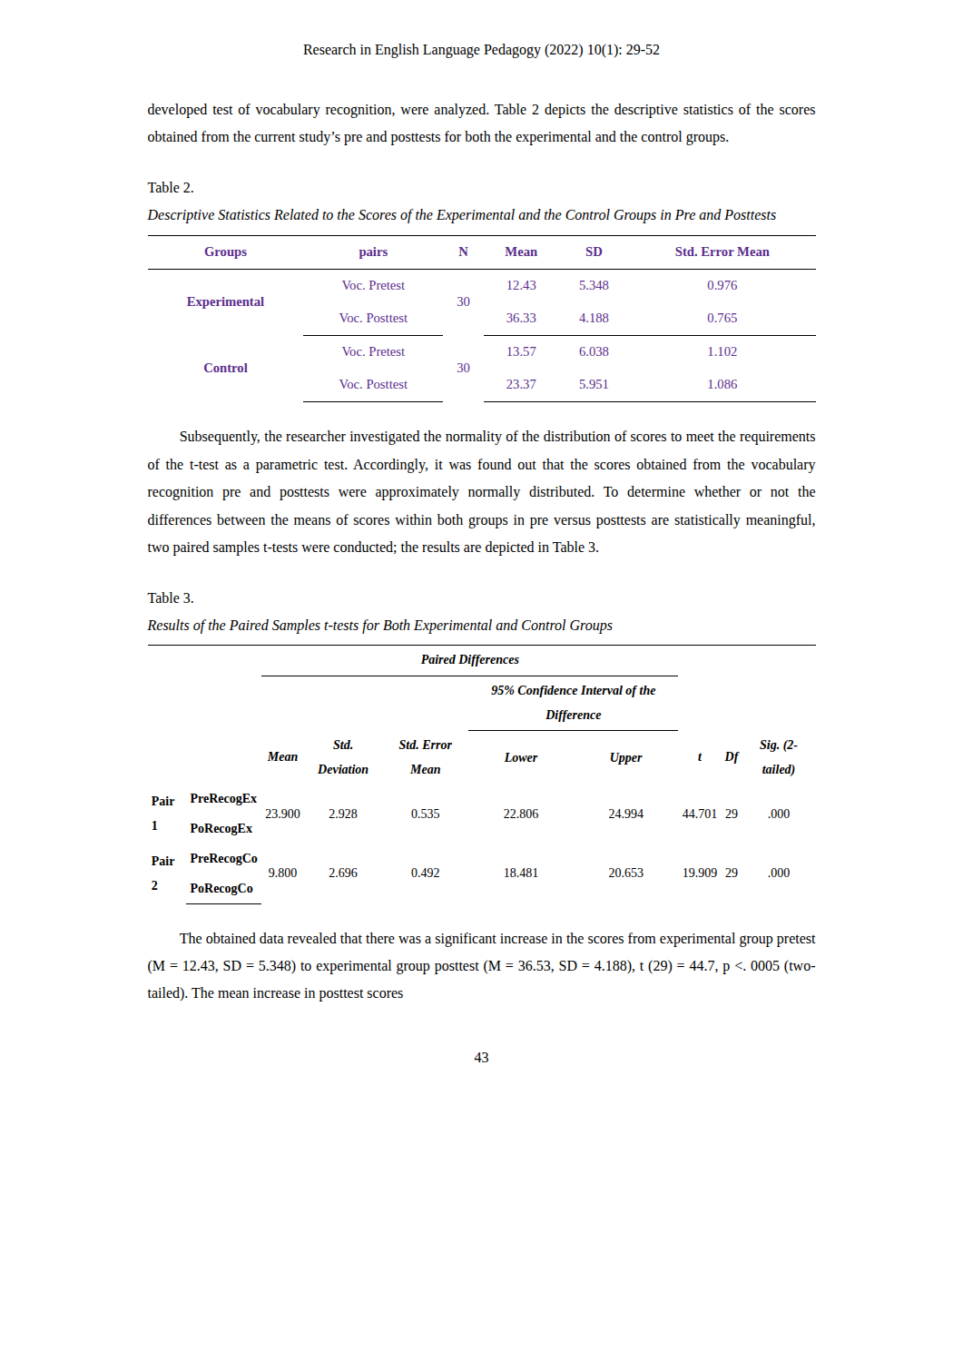Research in English Language Pedagogy (2022) 10(1): 29-52
developed test of vocabulary recognition, were analyzed. Table 2 depicts the descriptive statistics of the scores obtained from the current study’s pre and posttests for both the experimental and the control groups.
Table 2. Descriptive Statistics Related to the Scores of the Experimental and the Control Groups in Pre and Posttests
| Groups | pairs | N | Mean | SD | Std. Error Mean |
| --- | --- | --- | --- | --- | --- |
| Experimental | Voc. Pretest | 30 | 12.43 | 5.348 | 0.976 |
| Voc. Posttest | 36.33 | 4.188 | 0.765 |
| Control | Voc. Pretest | 30 | 13.57 | 6.038 | 1.102 |
| Voc. Posttest | 23.37 | 5.951 | 1.086 |
Subsequently, the researcher investigated the normality of the distribution of scores to meet the requirements of the t-test as a parametric test. Accordingly, it was found out that the scores obtained from the vocabulary recognition pre and posttests were approximately normally distributed. To determine whether or not the differences between the means of scores within both groups in pre versus posttests are statistically meaningful, two paired samples t-tests were conducted; the results are depicted in Table 3.
Table 3. Results of the Paired Samples t-tests for Both Experimental and Control Groups
| | Paired Differences | | | |
| --- | --- | --- | --- | --- |
| | | | | 95% Confidence Interval of the Difference | | | |
| | Mean | Std. Deviation | Std. Error Mean | Lower | Upper | t | Df | Sig. (2-tailed) |
| Pair 1 | PreRecogEx | 23.900 | 2.928 | 0.535 | 22.806 | 24.994 | 44.701 | 29 | .000 |
| PoRecogEx |
| Pair 2 | PreRecogCo | 9.800 | 2.696 | 0.492 | 18.481 | 20.653 | 19.909 | 29 | .000 |
| PoRecogCo |
The obtained data revealed that there was a significant increase in the scores from experimental group pretest (M = 12.43, SD = 5.348) to experimental group posttest (M = 36.53, SD = 4.188), t (29) = 44.7, p <. 0005 (two-tailed). The mean increase in posttest scores
43